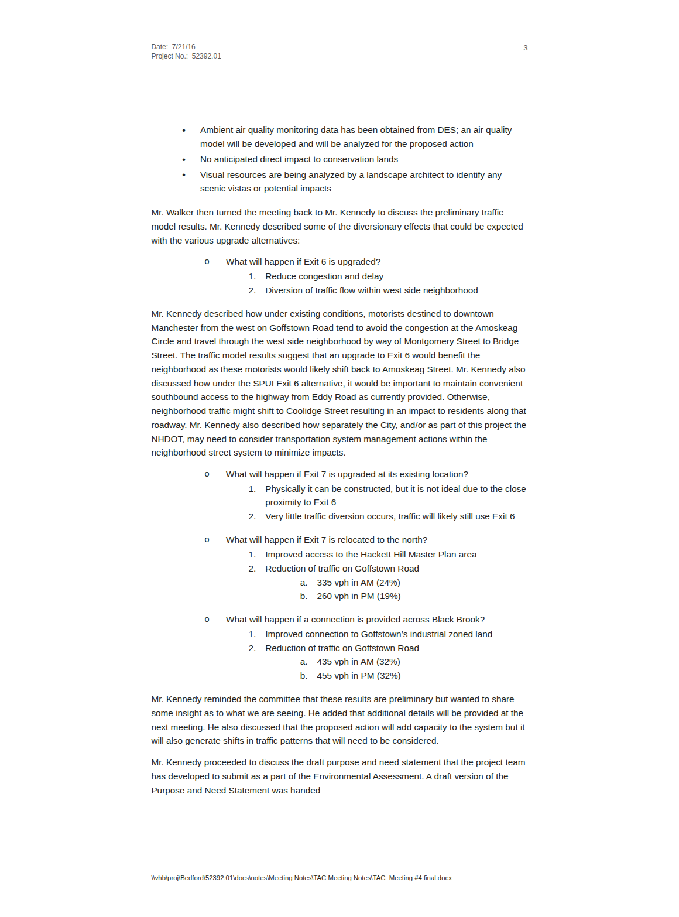Date: 7/21/16
Project No.: 52392.01
3
Ambient air quality monitoring data has been obtained from DES; an air quality model will be developed and will be analyzed for the proposed action
No anticipated direct impact to conservation lands
Visual resources are being analyzed by a landscape architect to identify any scenic vistas or potential impacts
Mr. Walker then turned the meeting back to Mr. Kennedy to discuss the preliminary traffic model results. Mr. Kennedy described some of the diversionary effects that could be expected with the various upgrade alternatives:
What will happen if Exit 6 is upgraded?
Reduce congestion and delay
Diversion of traffic flow within west side neighborhood
Mr. Kennedy described how under existing conditions, motorists destined to downtown Manchester from the west on Goffstown Road tend to avoid the congestion at the Amoskeag Circle and travel through the west side neighborhood by way of Montgomery Street to Bridge Street. The traffic model results suggest that an upgrade to Exit 6 would benefit the neighborhood as these motorists would likely shift back to Amoskeag Street. Mr. Kennedy also discussed how under the SPUI Exit 6 alternative, it would be important to maintain convenient southbound access to the highway from Eddy Road as currently provided. Otherwise, neighborhood traffic might shift to Coolidge Street resulting in an impact to residents along that roadway. Mr. Kennedy also described how separately the City, and/or as part of this project the NHDOT, may need to consider transportation system management actions within the neighborhood street system to minimize impacts.
What will happen if Exit 7 is upgraded at its existing location?
Physically it can be constructed, but it is not ideal due to the close proximity to Exit 6
Very little traffic diversion occurs, traffic will likely still use Exit 6
What will happen if Exit 7 is relocated to the north?
Improved access to the Hackett Hill Master Plan area
Reduction of traffic on Goffstown Road
335 vph in AM (24%)
260 vph in PM (19%)
What will happen if a connection is provided across Black Brook?
Improved connection to Goffstown’s industrial zoned land
Reduction of traffic on Goffstown Road
435 vph in AM (32%)
455 vph in PM (32%)
Mr. Kennedy reminded the committee that these results are preliminary but wanted to share some insight as to what we are seeing. He added that additional details will be provided at the next meeting. He also discussed that the proposed action will add capacity to the system but it will also generate shifts in traffic patterns that will need to be considered.
Mr. Kennedy proceeded to discuss the draft purpose and need statement that the project team has developed to submit as a part of the Environmental Assessment. A draft version of the Purpose and Need Statement was handed
\\vhb\proj\Bedford\52392.01\docs\notes\Meeting Notes\TAC Meeting Notes\TAC_Meeting #4 final.docx